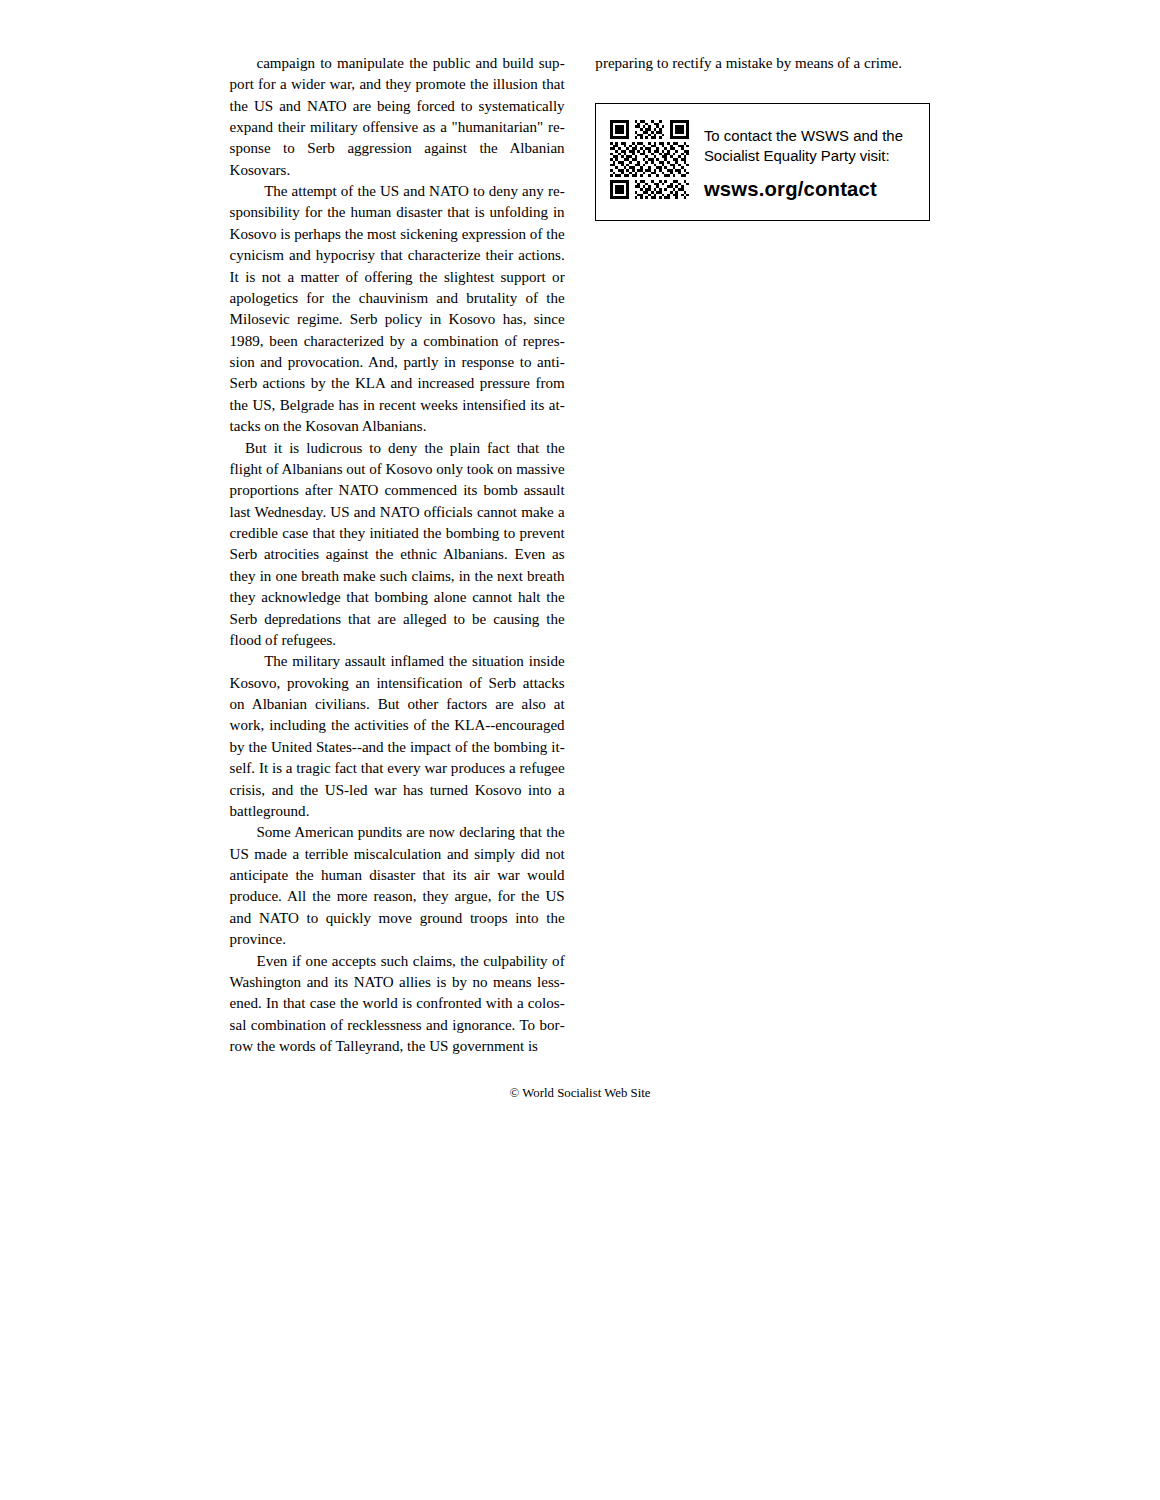campaign to manipulate the public and build support for a wider war, and they promote the illusion that the US and NATO are being forced to systematically expand their military offensive as a "humanitarian" response to Serb aggression against the Albanian Kosovars.
The attempt of the US and NATO to deny any responsibility for the human disaster that is unfolding in Kosovo is perhaps the most sickening expression of the cynicism and hypocrisy that characterize their actions. It is not a matter of offering the slightest support or apologetics for the chauvinism and brutality of the Milosevic regime. Serb policy in Kosovo has, since 1989, been characterized by a combination of repression and provocation. And, partly in response to anti-Serb actions by the KLA and increased pressure from the US, Belgrade has in recent weeks intensified its attacks on the Kosovan Albanians.
But it is ludicrous to deny the plain fact that the flight of Albanians out of Kosovo only took on massive proportions after NATO commenced its bomb assault last Wednesday. US and NATO officials cannot make a credible case that they initiated the bombing to prevent Serb atrocities against the ethnic Albanians. Even as they in one breath make such claims, in the next breath they acknowledge that bombing alone cannot halt the Serb depredations that are alleged to be causing the flood of refugees.
The military assault inflamed the situation inside Kosovo, provoking an intensification of Serb attacks on Albanian civilians. But other factors are also at work, including the activities of the KLA--encouraged by the United States--and the impact of the bombing itself. It is a tragic fact that every war produces a refugee crisis, and the US-led war has turned Kosovo into a battleground.
Some American pundits are now declaring that the US made a terrible miscalculation and simply did not anticipate the human disaster that its air war would produce. All the more reason, they argue, for the US and NATO to quickly move ground troops into the province.
Even if one accepts such claims, the culpability of Washington and its NATO allies is by no means lessened. In that case the world is confronted with a colossal combination of recklessness and ignorance. To borrow the words of Talleyrand, the US government is
preparing to rectify a mistake by means of a crime.
To contact the WSWS and the
Socialist Equality Party visit:
wsws.org/contact
© World Socialist Web Site